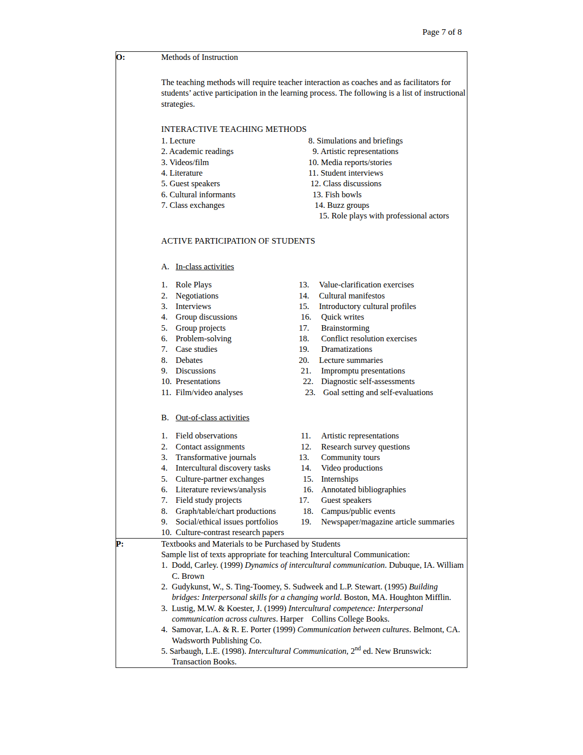Page 7 of 8
| O: | Methods of Instruction The teaching methods will require teacher interaction as coaches and as facilitators for students’ active participation in the learning process. The following is a list of instructional strategies. INTERACTIVE TEACHING METHODS 1. Lecture 8. Simulations and briefings 2. Academic readings 9. Artistic representations 3. Videos/film 10. Media reports/stories 4. Literature 11. Student interviews 5. Guest speakers 12. Class discussions 6. Cultural informants 13. Fish bowls 7. Class exchanges 14. Buzz groups 15. Role plays with professional actors ACTIVE PARTICIPATION OF STUDENTS A. In-class activities 1. Role Plays 13. Value-clarification exercises 2. Negotiations 14. Cultural manifestos 3. Interviews 15. Introductory cultural profiles 4. Group discussions 16. Quick writes 5. Group projects 17. Brainstorming 6. Problem-solving 18. Conflict resolution exercises 7. Case studies 19. Dramatizations 8. Debates 20. Lecture summaries 9. Discussions 21. Impromptu presentations 10. Presentations 22. Diagnostic self-assessments 11. Film/video analyses 23. Goal setting and self-evaluations B. Out-of-class activities 1. Field observations 11. Artistic representations 2. Contact assignments 12. Research survey questions 3. Transformative journals 13. Community tours 4. Intercultural discovery tasks 14. Video productions 5. Culture-partner exchanges 15. Internships 6. Literature reviews/analysis 16. Annotated bibliographies 7. Field study projects 17. Guest speakers 8. Graph/table/chart productions 18. Campus/public events 9. Social/ethical issues portfolios 19. Newspaper/magazine article summaries 10. Culture-contrast research papers |
| P: | Textbooks and Materials to be Purchased by Students Sample list of texts appropriate for teaching Intercultural Communication: 1. Dodd, Carley. (1999) Dynamics of intercultural communication . Dubuque, IA. William C. Brown 2. Gudykunst, W., S. Ting-Toomey, S. Sudweek and L.P. Stewart. (1995) Building bridges: Interpersonal skills for a changing world . Boston, MA. Houghton Mifflin. 3. Lustig, M.W. & Koester, J. (1999) Intercultural competence: Interpersonal communication across cultures . Harper Collins College Books. 4. Samovar, L.A. & R. E. Porter (1999) Communication between cultures . Belmont, CA. Wadsworth Publishing Co. 5. Sarbaugh, L.E. (1998). Intercultural Communication , 2 nd ed. New Brunswick: Transaction Books. |